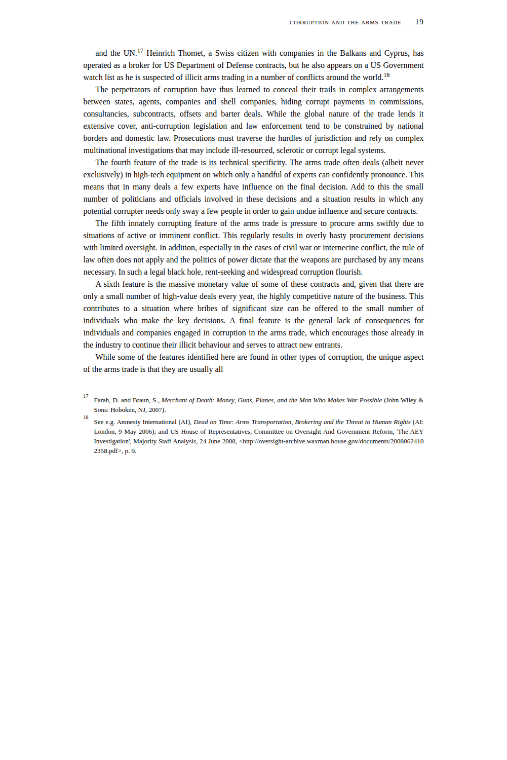corruption and the arms trade 19
and the UN.17 Heinrich Thomet, a Swiss citizen with companies in the Balkans and Cyprus, has operated as a broker for US Department of Defense contracts, but he also appears on a US Government watch list as he is suspected of illicit arms trading in a number of conflicts around the world.18
The perpetrators of corruption have thus learned to conceal their trails in complex arrangements between states, agents, companies and shell companies, hiding corrupt payments in commissions, consultancies, subcontracts, offsets and barter deals. While the global nature of the trade lends it extensive cover, anti-corruption legislation and law enforcement tend to be constrained by national borders and domestic law. Prosecutions must traverse the hurdles of jurisdiction and rely on complex multinational investigations that may include ill-resourced, sclerotic or corrupt legal systems.
The fourth feature of the trade is its technical specificity. The arms trade often deals (albeit never exclusively) in high-tech equipment on which only a handful of experts can confidently pronounce. This means that in many deals a few experts have influence on the final decision. Add to this the small number of politicians and officials involved in these decisions and a situation results in which any potential corrupter needs only sway a few people in order to gain undue influence and secure contracts.
The fifth innately corrupting feature of the arms trade is pressure to procure arms swiftly due to situations of active or imminent conflict. This regularly results in overly hasty procurement decisions with limited oversight. In addition, especially in the cases of civil war or internecine conflict, the rule of law often does not apply and the politics of power dictate that the weapons are purchased by any means necessary. In such a legal black hole, rent-seeking and widespread corruption flourish.
A sixth feature is the massive monetary value of some of these contracts and, given that there are only a small number of high-value deals every year, the highly competitive nature of the business. This contributes to a situation where bribes of significant size can be offered to the small number of individuals who make the key decisions. A final feature is the general lack of consequences for individuals and companies engaged in corruption in the arms trade, which encourages those already in the industry to continue their illicit behaviour and serves to attract new entrants.
While some of the features identified here are found in other types of corruption, the unique aspect of the arms trade is that they are usually all
17 Farah, D. and Braun, S., Merchant of Death: Money, Guns, Planes, and the Man Who Makes War Possible (John Wiley & Sons: Hoboken, NJ, 2007).
18 See e.g. Amnesty International (AI), Dead on Time: Arms Transportation, Brokering and the Threat to Human Rights (AI: London, 9 May 2006); and US House of Representatives, Committee on Oversight And Government Reform, 'The AEY Investigation', Majority Staff Analysis, 24 June 2008, <http://oversight-archive.waxman.house.gov/documents/20080624102358.pdf>, p. 9.